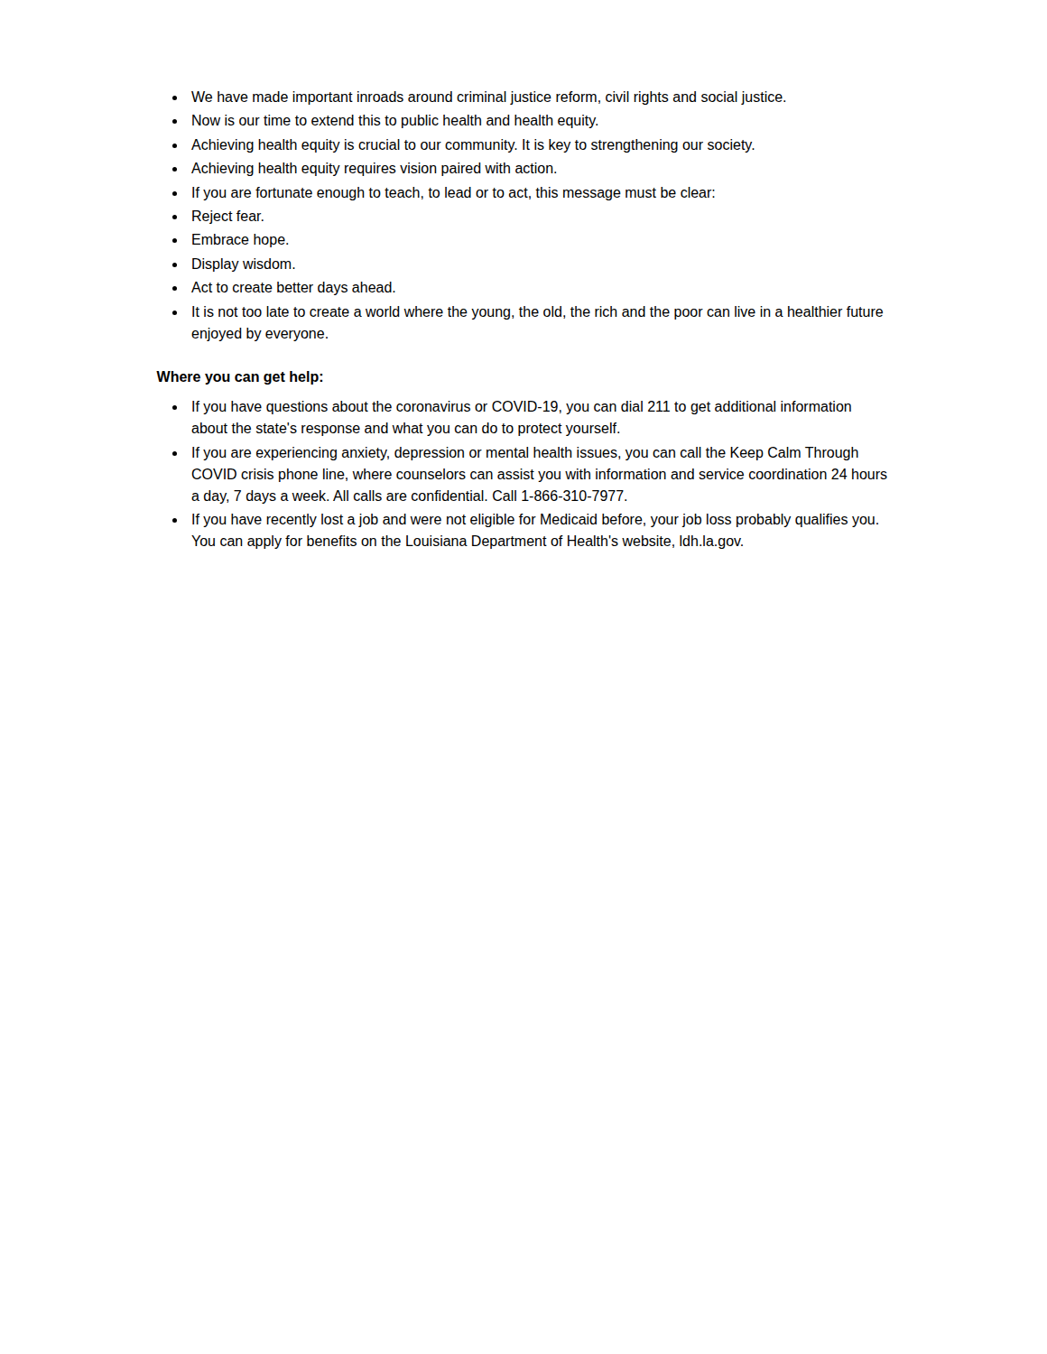We have made important inroads around criminal justice reform, civil rights and social justice.
Now is our time to extend this to public health and health equity.
Achieving health equity is crucial to our community. It is key to strengthening our society.
Achieving health equity requires vision paired with action.
If you are fortunate enough to teach, to lead or to act, this message must be clear:
Reject fear.
Embrace hope.
Display wisdom.
Act to create better days ahead.
It is not too late to create a world where the young, the old, the rich and the poor can live in a healthier future enjoyed by everyone.
Where you can get help:
If you have questions about the coronavirus or COVID-19, you can dial 211 to get additional information about the state's response and what you can do to protect yourself.
If you are experiencing anxiety, depression or mental health issues, you can call the Keep Calm Through COVID crisis phone line, where counselors can assist you with information and service coordination 24 hours a day, 7 days a week. All calls are confidential. Call 1-866-310-7977.
If you have recently lost a job and were not eligible for Medicaid before, your job loss probably qualifies you. You can apply for benefits on the Louisiana Department of Health's website, ldh.la.gov.